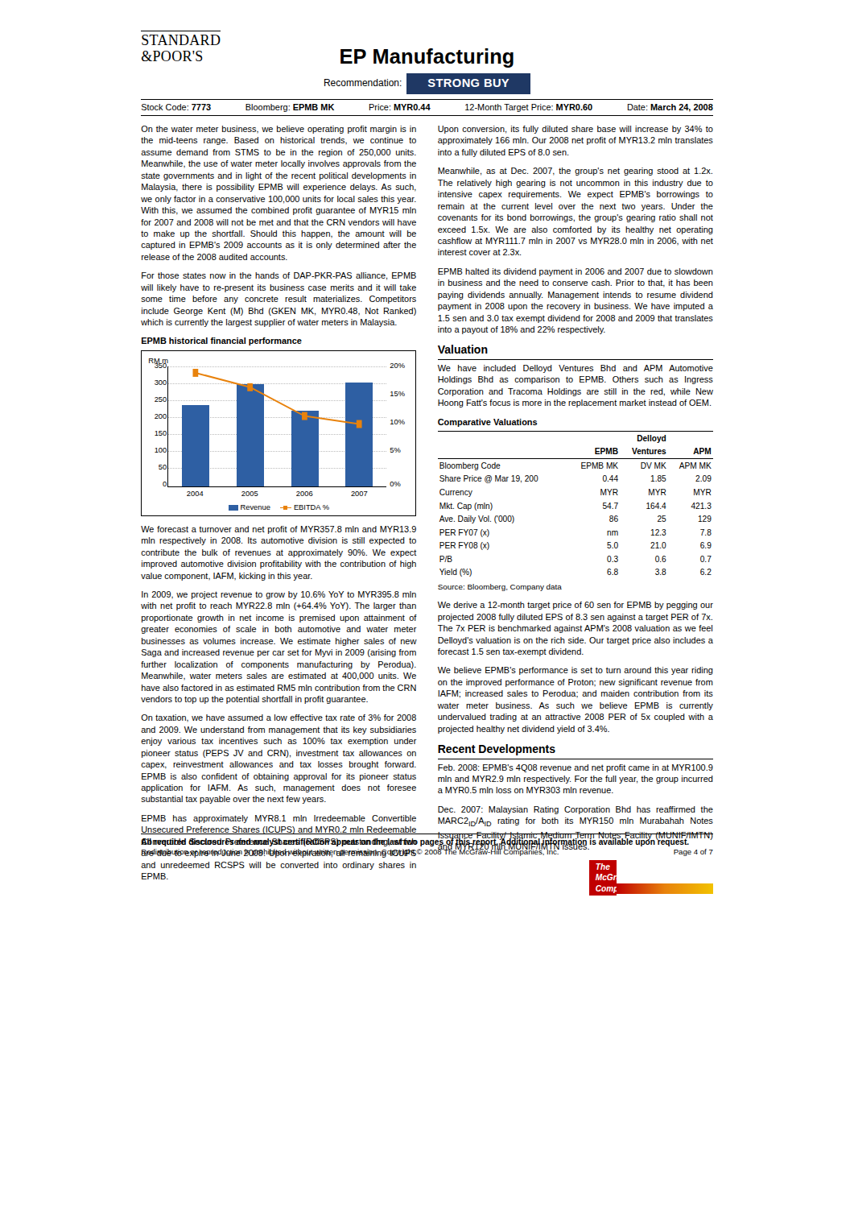STANDARD &POOR'S
EP Manufacturing
Recommendation: STRONG BUY
Stock Code: 7773 Bloomberg: EPMB MK Price: MYR0.44 12-Month Target Price: MYR0.60 Date: March 24, 2008
On the water meter business, we believe operating profit margin is in the mid-teens range. Based on historical trends, we continue to assume demand from STMS to be in the region of 250,000 units. Meanwhile, the use of water meter locally involves approvals from the state governments and in light of the recent political developments in Malaysia, there is possibility EPMB will experience delays. As such, we only factor in a conservative 100,000 units for local sales this year. With this, we assumed the combined profit guarantee of MYR15 mln for 2007 and 2008 will not be met and that the CRN vendors will have to make up the shortfall. Should this happen, the amount will be captured in EPMB's 2009 accounts as it is only determined after the release of the 2008 audited accounts.
For those states now in the hands of DAP-PKR-PAS alliance, EPMB will likely have to re-present its business case merits and it will take some time before any concrete result materializes. Competitors include George Kent (M) Bhd (GKEN MK, MYR0.48, Not Ranked) which is currently the largest supplier of water meters in Malaysia.
EPMB historical financial performance
RM m
350
300
250
200
150
100
50
0
20%
15%
10%
5%
0%
2004200520062007
Revenue EBITDA %
We forecast a turnover and net profit of MYR357.8 mln and MYR13.9 mln respectively in 2008. Its automotive division is still expected to contribute the bulk of revenues at approximately 90%. We expect improved automotive division profitability with the contribution of high value component, IAFM, kicking in this year.
In 2009, we project revenue to grow by 10.6% YoY to MYR395.8 mln with net profit to reach MYR22.8 mln (+64.4% YoY). The larger than proportionate growth in net income is premised upon attainment of greater economies of scale in both automotive and water meter businesses as volumes increase. We estimate higher sales of new Saga and increased revenue per car set for Myvi in 2009 (arising from further localization of components manufacturing by Perodua). Meanwhile, water meters sales are estimated at 400,000 units. We have also factored in as estimated RM5 mln contribution from the CRN vendors to top up the potential shortfall in profit guarantee.
On taxation, we have assumed a low effective tax rate of 3% for 2008 and 2009. We understand from management that its key subsidiaries enjoy various tax incentives such as 100% tax exemption under pioneer status (PEPS JV and CRN), investment tax allowances on capex, reinvestment allowances and tax losses brought forward. EPMB is also confident of obtaining approval for its pioneer status application for IAFM. As such, management does not foresee substantial tax payable over the next few years.
EPMB has approximately MYR8.1 mln Irredeemable Convertible Unsecured Preference Shares (ICUPS) and MYR0.2 mln Redeemable Convertible Secured Preference Shares (RCSPS) outstanding, which are due to expire in June 2008. Upon expiration, all remaining ICUPS and unredeemed RCSPS will be converted into ordinary shares in EPMB.
Upon conversion, its fully diluted share base will increase by 34% to approximately 166 mln. Our 2008 net profit of MYR13.2 mln translates into a fully diluted EPS of 8.0 sen.
Meanwhile, as at Dec. 2007, the group's net gearing stood at 1.2x. The relatively high gearing is not uncommon in this industry due to intensive capex requirements. We expect EPMB's borrowings to remain at the current level over the next two years. Under the covenants for its bond borrowings, the group's gearing ratio shall not exceed 1.5x. We are also comforted by its healthy net operating cashflow at MYR111.7 mln in 2007 vs MYR28.0 mln in 2006, with net interest cover at 2.3x.
EPMB halted its dividend payment in 2006 and 2007 due to slowdown in business and the need to conserve cash. Prior to that, it has been paying dividends annually. Management intends to resume dividend payment in 2008 upon the recovery in business. We have imputed a 1.5 sen and 3.0 tax exempt dividend for 2008 and 2009 that translates into a payout of 18% and 22% respectively.
Valuation
We have included Delloyd Ventures Bhd and APM Automotive Holdings Bhd as comparison to EPMB. Others such as Ingress Corporation and Tracoma Holdings are still in the red, while New Hoong Fatt's focus is more in the replacement market instead of OEM.
Comparative Valuations
| | | Delloyd | |
| --- | --- | --- | --- |
| | EPMB | Ventures | APM |
| Bloomberg Code | EPMB MK | DV MK | APM MK |
| Share Price @ Mar 19, 200 | 0.44 | 1.85 | 2.09 |
| Currency | MYR | MYR | MYR |
| Mkt. Cap (mln) | 54.7 | 164.4 | 421.3 |
| Ave. Daily Vol. ('000) | 86 | 25 | 129 |
| PER FY07 (x) | nm | 12.3 | 7.8 |
| PER FY08 (x) | 5.0 | 21.0 | 6.9 |
| P/B | 0.3 | 0.6 | 0.7 |
| Yield (%) | 6.8 | 3.8 | 6.2 |
Source: Bloomberg, Company data
We derive a 12-month target price of 60 sen for EPMB by pegging our projected 2008 fully diluted EPS of 8.3 sen against a target PER of 7x. The 7x PER is benchmarked against APM's 2008 valuation as we feel Delloyd's valuation is on the rich side. Our target price also includes a forecast 1.5 sen tax-exempt dividend.
We believe EPMB's performance is set to turn around this year riding on the improved performance of Proton; new significant revenue from IAFM; increased sales to Perodua; and maiden contribution from its water meter business. As such we believe EPMB is currently undervalued trading at an attractive 2008 PER of 5x coupled with a projected healthy net dividend yield of 3.4%.
Recent Developments
Feb. 2008: EPMB's 4Q08 revenue and net profit came in at MYR100.9 mln and MYR2.9 mln respectively. For the full year, the group incurred a MYR0.5 mln loss on MYR303 mln revenue.
Dec. 2007: Malaysian Rating Corporation Bhd has reaffirmed the MARC2ID/AID rating for both its MYR150 mln Murabahah Notes Issuance Facility/ Islamic Medium Term Notes Facility (MUNIF/IMTN) and MYR120 mln MUNIF/IMTN issues.
All required disclosures and analyst certification appear on the last two pages of this report. Additional information is available upon request.
Redistribution or reproduction is prohibited without written permission. Copyright © 2008 The McGraw-Hill Companies, Inc. Page 4 of 7
The McGraw·Hill Companies